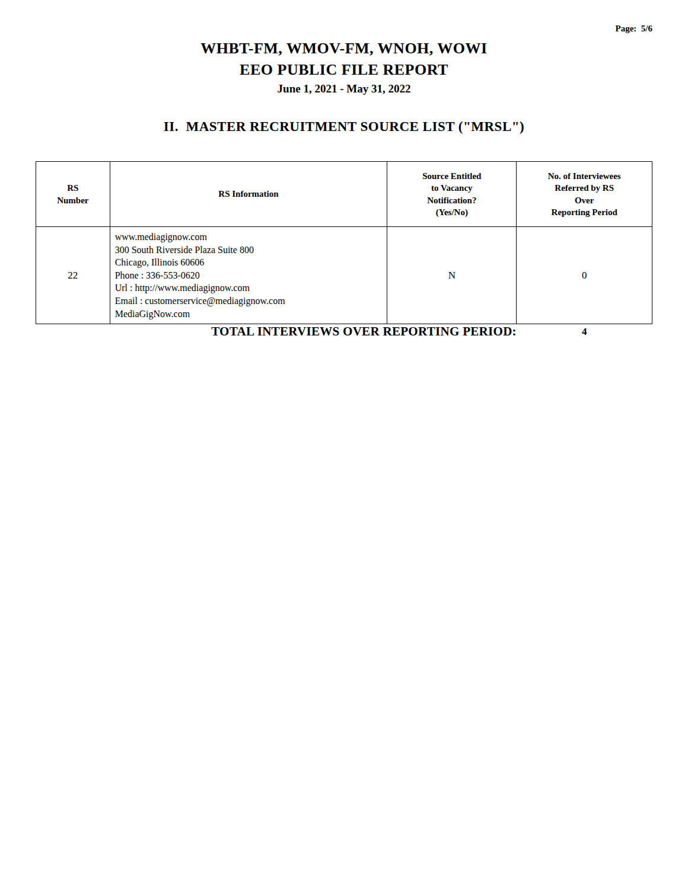Page: 5/6
WHBT-FM, WMOV-FM, WNOH, WOWI
EEO PUBLIC FILE REPORT
June 1, 2021 - May 31, 2022
II. MASTER RECRUITMENT SOURCE LIST ("MRSL")
| RS Number | RS Information | Source Entitled to Vacancy Notification? (Yes/No) | No. of Interviewees Referred by RS Over Reporting Period |
| --- | --- | --- | --- |
| 22 | www.mediagignow.com 300 South Riverside Plaza Suite 800 Chicago, Illinois 60606 Phone : 336-553-0620 Url : http://www.mediagignow.com Email : customerservice@mediagignow.com MediaGigNow.com | N | 0 |
| TOTAL INTERVIEWS OVER REPORTING PERIOD: | 4 |